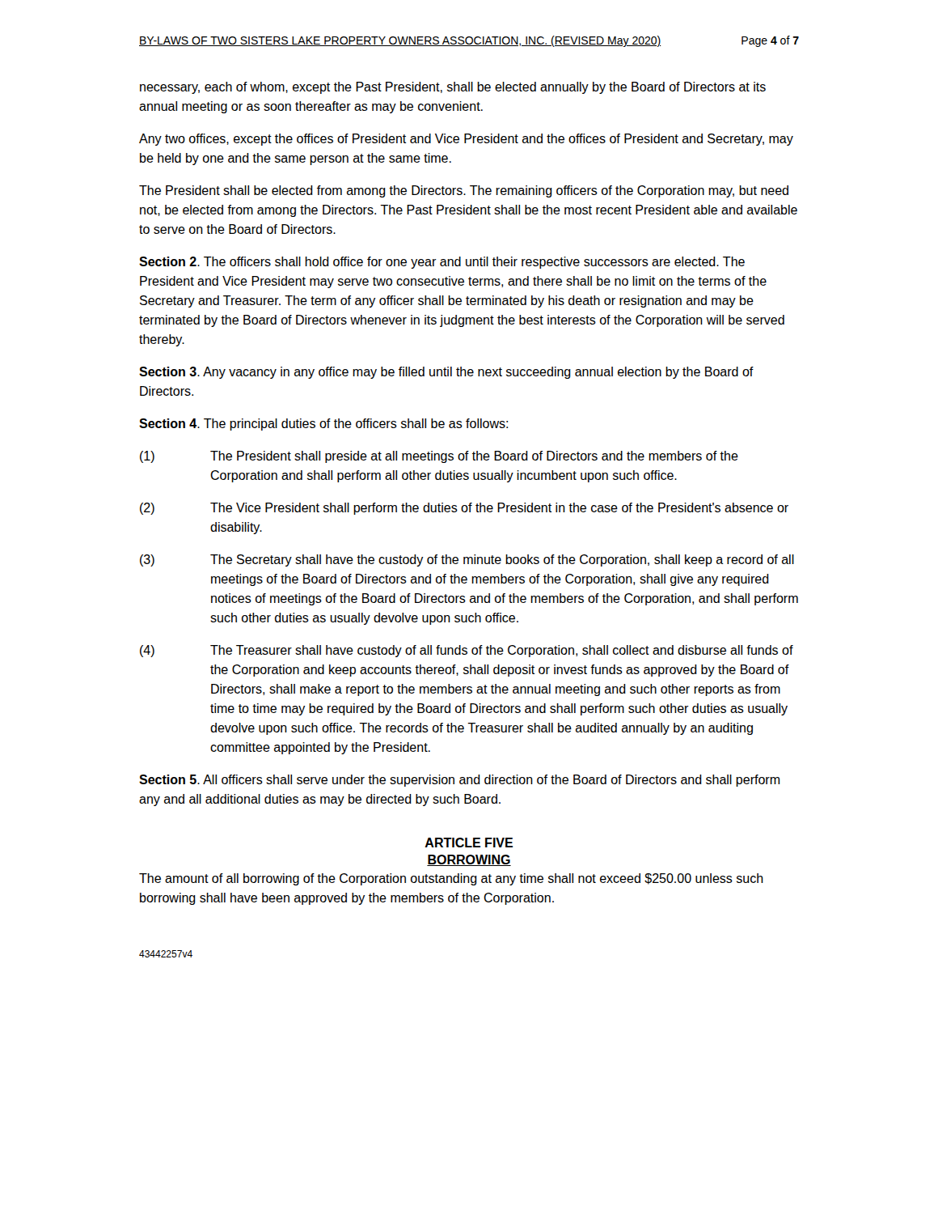BY-LAWS OF TWO SISTERS LAKE PROPERTY OWNERS ASSOCIATION, INC. (REVISED May 2020) Page 4 of 7
necessary, each of whom, except the Past President, shall be elected annually by the Board of Directors at its annual meeting or as soon thereafter as may be convenient.
Any two offices, except the offices of President and Vice President and the offices of President and Secretary, may be held by one and the same person at the same time.
The President shall be elected from among the Directors. The remaining officers of the Corporation may, but need not, be elected from among the Directors. The Past President shall be the most recent President able and available to serve on the Board of Directors.
Section 2. The officers shall hold office for one year and until their respective successors are elected. The President and Vice President may serve two consecutive terms, and there shall be no limit on the terms of the Secretary and Treasurer. The term of any officer shall be terminated by his death or resignation and may be terminated by the Board of Directors whenever in its judgment the best interests of the Corporation will be served thereby.
Section 3. Any vacancy in any office may be filled until the next succeeding annual election by the Board of Directors.
Section 4. The principal duties of the officers shall be as follows:
(1) The President shall preside at all meetings of the Board of Directors and the members of the Corporation and shall perform all other duties usually incumbent upon such office.
(2) The Vice President shall perform the duties of the President in the case of the President's absence or disability.
(3) The Secretary shall have the custody of the minute books of the Corporation, shall keep a record of all meetings of the Board of Directors and of the members of the Corporation, shall give any required notices of meetings of the Board of Directors and of the members of the Corporation, and shall perform such other duties as usually devolve upon such office.
(4) The Treasurer shall have custody of all funds of the Corporation, shall collect and disburse all funds of the Corporation and keep accounts thereof, shall deposit or invest funds as approved by the Board of Directors, shall make a report to the members at the annual meeting and such other reports as from time to time may be required by the Board of Directors and shall perform such other duties as usually devolve upon such office. The records of the Treasurer shall be audited annually by an auditing committee appointed by the President.
Section 5. All officers shall serve under the supervision and direction of the Board of Directors and shall perform any and all additional duties as may be directed by such Board.
ARTICLE FIVE BORROWING
The amount of all borrowing of the Corporation outstanding at any time shall not exceed $250.00 unless such borrowing shall have been approved by the members of the Corporation.
43442257v4